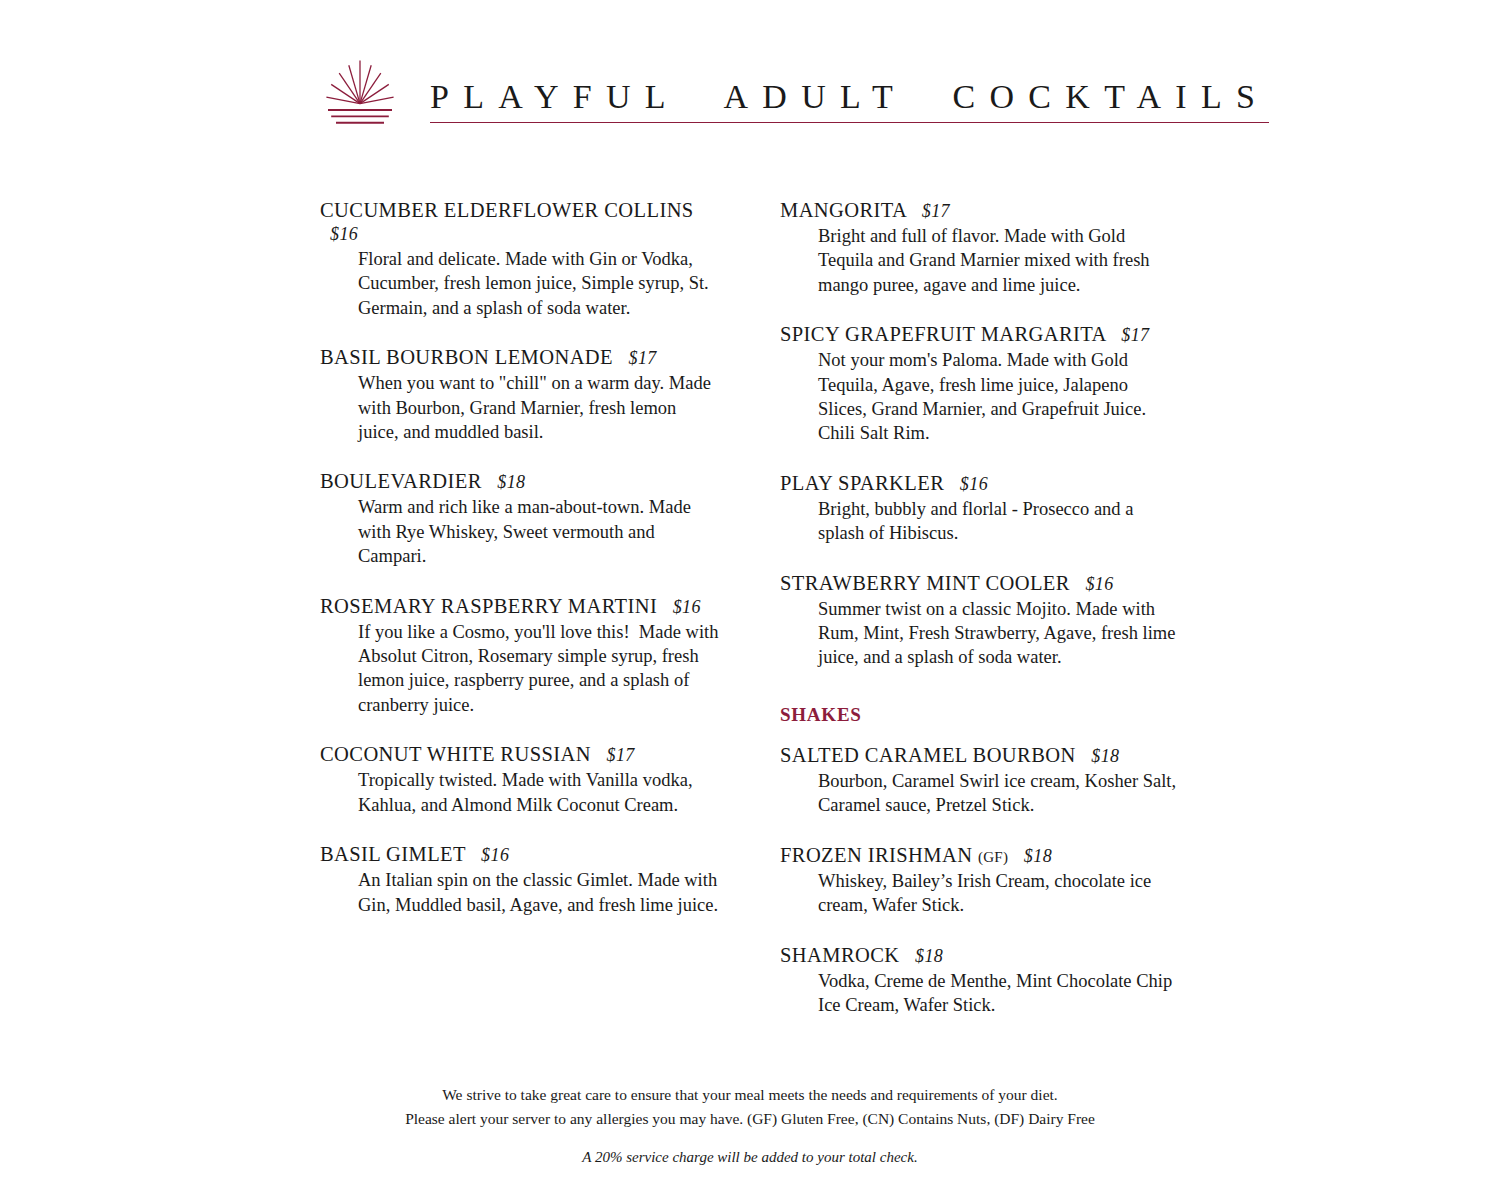PLAYFUL ADULT COCKTAILS
CUCUMBER ELDERFLOWER COLLINS $16
Floral and delicate. Made with Gin or Vodka, Cucumber, fresh lemon juice, Simple syrup, St. Germain, and a splash of soda water.
BASIL BOURBON LEMONADE $17
When you want to "chill" on a warm day. Made with Bourbon, Grand Marnier, fresh lemon juice, and muddled basil.
BOULEVARDIER $18
Warm and rich like a man-about-town. Made with Rye Whiskey, Sweet vermouth and Campari.
ROSEMARY RASPBERRY MARTINI $16
If you like a Cosmo, you'll love this! Made with Absolut Citron, Rosemary simple syrup, fresh lemon juice, raspberry puree, and a splash of cranberry juice.
COCONUT WHITE RUSSIAN $17
Tropically twisted. Made with Vanilla vodka, Kahlua, and Almond Milk Coconut Cream.
BASIL GIMLET $16
An Italian spin on the classic Gimlet. Made with Gin, Muddled basil, Agave, and fresh lime juice.
MANGORITA $17
Bright and full of flavor. Made with Gold Tequila and Grand Marnier mixed with fresh mango puree, agave and lime juice.
SPICY GRAPEFRUIT MARGARITA $17
Not your mom's Paloma. Made with Gold Tequila, Agave, fresh lime juice, Jalapeno Slices, Grand Marnier, and Grapefruit Juice. Chili Salt Rim.
PLAY SPARKLER $16
Bright, bubbly and florlal - Prosecco and a splash of Hibiscus.
STRAWBERRY MINT COOLER $16
Summer twist on a classic Mojito. Made with Rum, Mint, Fresh Strawberry, Agave, fresh lime juice, and a splash of soda water.
SHAKES
SALTED CARAMEL BOURBON $18
Bourbon, Caramel Swirl ice cream, Kosher Salt, Caramel sauce, Pretzel Stick.
FROZEN IRISHMAN (GF) $18
Whiskey, Bailey’s Irish Cream, chocolate ice cream, Wafer Stick.
SHAMROCK $18
Vodka, Creme de Menthe, Mint Chocolate Chip Ice Cream, Wafer Stick.
We strive to take great care to ensure that your meal meets the needs and requirements of your diet.
Please alert your server to any allergies you may have. (GF) Gluten Free, (CN) Contains Nuts, (DF) Dairy Free
A 20% service charge will be added to your total check.